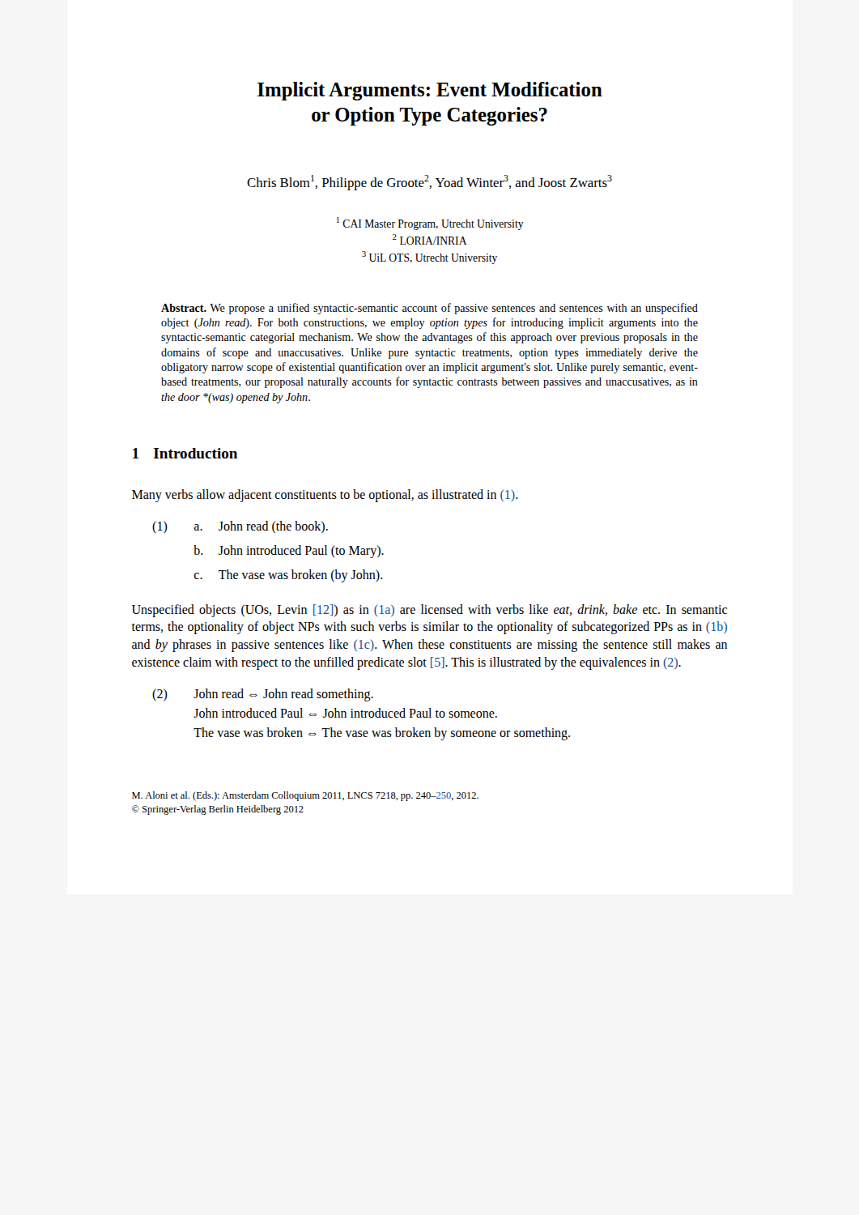Implicit Arguments: Event Modification
or Option Type Categories?
Chris Blom1, Philippe de Groote2, Yoad Winter3, and Joost Zwarts3
1 CAI Master Program, Utrecht University
2 LORIA/INRIA
3 UiL OTS, Utrecht University
Abstract. We propose a unified syntactic-semantic account of passive sentences and sentences with an unspecified object (John read). For both constructions, we employ option types for introducing implicit arguments into the syntactic-semantic categorial mechanism. We show the advantages of this approach over previous proposals in the domains of scope and unaccusatives. Unlike pure syntactic treatments, option types immediately derive the obligatory narrow scope of existential quantification over an implicit argument's slot. Unlike purely semantic, event-based treatments, our proposal naturally accounts for syntactic contrasts between passives and unaccusatives, as in the door *(was) opened by John.
1 Introduction
Many verbs allow adjacent constituents to be optional, as illustrated in (1).
(1) a. John read (the book).
b. John introduced Paul (to Mary).
c. The vase was broken (by John).
Unspecified objects (UOs, Levin [12]) as in (1a) are licensed with verbs like eat, drink, bake etc. In semantic terms, the optionality of object NPs with such verbs is similar to the optionality of subcategorized PPs as in (1b) and by phrases in passive sentences like (1c). When these constituents are missing the sentence still makes an existence claim with respect to the unfilled predicate slot [5]. This is illustrated by the equivalences in (2).
(2)
John read ⇔ John read something.
John introduced Paul ⇔ John introduced Paul to someone.
The vase was broken ⇔ The vase was broken by someone or something.
M. Aloni et al. (Eds.): Amsterdam Colloquium 2011, LNCS 7218, pp. 240–250, 2012.
© Springer-Verlag Berlin Heidelberg 2012